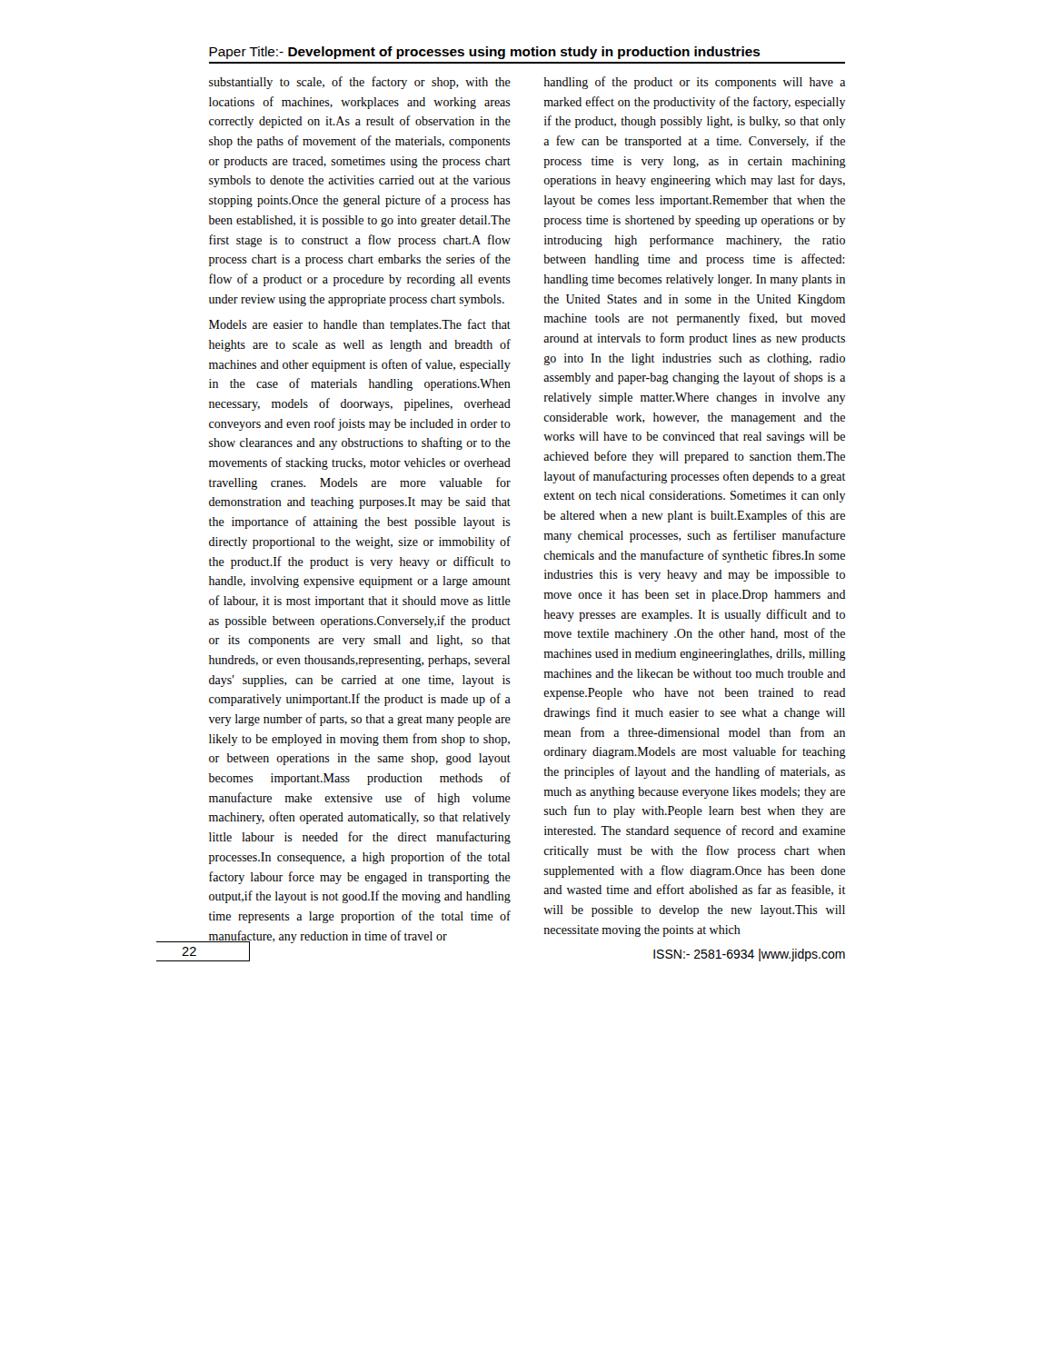Paper Title:- Development of processes using motion study in production industries
substantially to scale, of the factory or shop, with the locations of machines, workplaces and working areas correctly depicted on it.As a result of observation in the shop the paths of movement of the materials, components or products are traced, sometimes using the process chart symbols to denote the activities carried out at the various stopping points.Once the general picture of a process has been established, it is possible to go into greater detail.The first stage is to construct a flow process chart.A flow process chart is a process chart embarks the series of the flow of a product or a procedure by recording all events under review using the appropriate process chart symbols.
Models are easier to handle than templates.The fact that heights are to scale as well as length and breadth of machines and other equipment is often of value, especially in the case of materials handling operations.When necessary, models of doorways, pipelines, overhead conveyors and even roof joists may be included in order to show clearances and any obstructions to shafting or to the movements of stacking trucks, motor vehicles or overhead travelling cranes. Models are more valuable for demonstration and teaching purposes.It may be said that the importance of attaining the best possible layout is directly proportional to the weight, size or immobility of the product.If the product is very heavy or difficult to handle, involving expensive equipment or a large amount of labour, it is most important that it should move as little as possible between operations.Conversely,if the product or its components are very small and light, so that hundreds, or even thousands,representing, perhaps, several days' supplies, can be carried at one time, layout is comparatively unimportant.If the product is made up of a very large number of parts, so that a great many people are likely to be employed in moving them from shop to shop, or between operations in the same shop, good layout becomes important.Mass production methods of manufacture make extensive use of high volume machinery, often operated automatically, so that relatively little labour is needed for the direct manufacturing processes.In consequence, a high proportion of the total factory labour force may be engaged in transporting the output,if the layout is not good.If the moving and handling time represents a large proportion of the total time of manufacture, any reduction in time of travel or
handling of the product or its components will have a marked effect on the productivity of the factory, especially if the product, though possibly light, is bulky, so that only a few can be transported at a time. Conversely, if the process time is very long, as in certain machining operations in heavy engineering which may last for days, layout be comes less important.Remember that when the process time is shortened by speeding up operations or by introducing high performance machinery, the ratio between handling time and process time is affected: handling time becomes relatively longer. In many plants in the United States and in some in the United Kingdom machine tools are not permanently fixed, but moved around at intervals to form product lines as new products go into In the light industries such as clothing, radio assembly and paper-bag changing the layout of shops is a relatively simple matter.Where changes in involve any considerable work, however, the management and the works will have to be convinced that real savings will be achieved before they will prepared to sanction them.The layout of manufacturing processes often depends to a great extent on tech nical considerations. Sometimes it can only be altered when a new plant is built.Examples of this are many chemical processes, such as fertiliser manufacture chemicals and the manufacture of synthetic fibres.In some industries this is very heavy and may be impossible to move once it has been set in place.Drop hammers and heavy presses are examples. It is usually difficult and to move textile machinery .On the other hand, most of the machines used in medium engineeringlathes, drills, milling machines and the likecan be without too much trouble and expense.People who have not been trained to read drawings find it much easier to see what a change will mean from a three-dimensional model than from an ordinary diagram.Models are most valuable for teaching the principles of layout and the handling of materials, as much as anything because everyone likes models; they are such fun to play with.People learn best when they are interested. The standard sequence of record and examine critically must be with the flow process chart when supplemented with a flow diagram.Once has been done and wasted time and effort abolished as far as feasible, it will be possible to develop the new layout.This will necessitate moving the points at which
22
ISSN:- 2581-6934 |www.jidps.com